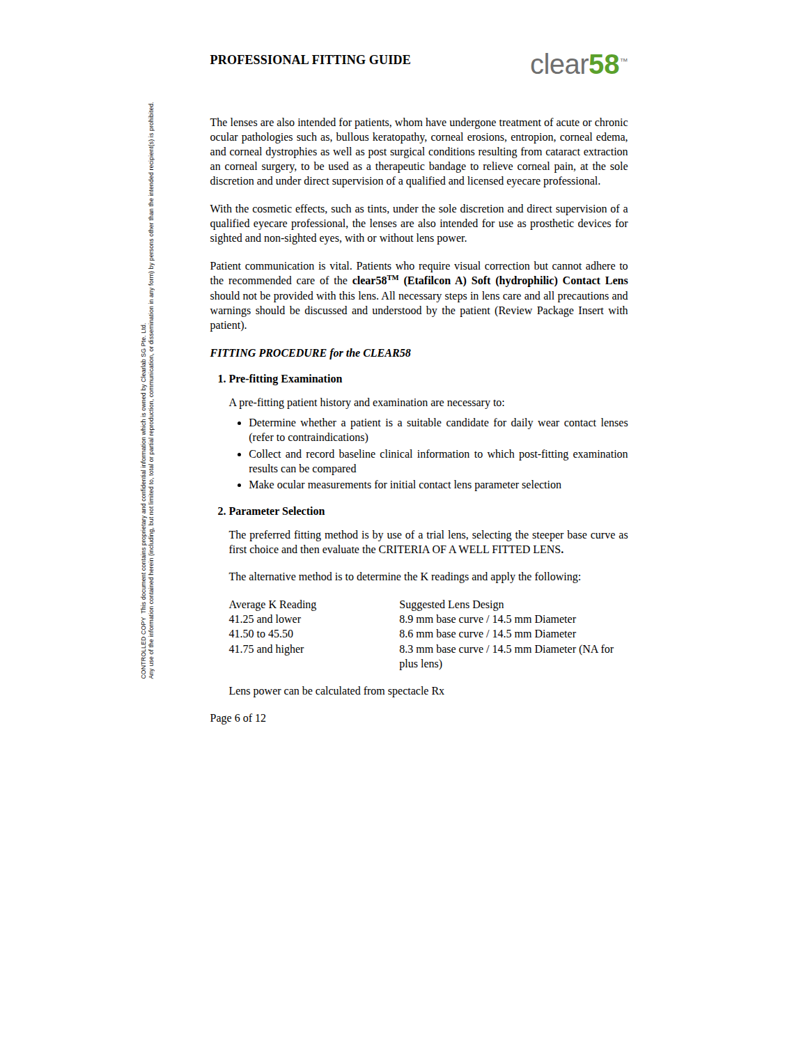CONTROLLED COPY This document contains proprietary and confidential information which is owned by Clearlab SG Pte. Ltd.
Any use of the information contained herein (including, but not limited to, total or partial reproduction, communication, or dissemination in any form) by persons other than the intended recipient(s) is prohibited.
PROFESSIONAL FITTING GUIDE
clear 58™
The lenses are also intended for patients, whom have undergone treatment of acute or chronic ocular pathologies such as, bullous keratopathy, corneal erosions, entropion, corneal edema, and corneal dystrophies as well as post surgical conditions resulting from cataract extraction an corneal surgery, to be used as a therapeutic bandage to relieve corneal pain, at the sole discretion and under direct supervision of a qualified and licensed eyecare professional.
With the cosmetic effects, such as tints, under the sole discretion and direct supervision of a qualified eyecare professional, the lenses are also intended for use as prosthetic devices for sighted and non-sighted eyes, with or without lens power.
Patient communication is vital. Patients who require visual correction but cannot adhere to the recommended care of the clear58TM (Etafilcon A) Soft (hydrophilic) Contact Lens should not be provided with this lens. All necessary steps in lens care and all precautions and warnings should be discussed and understood by the patient (Review Package Insert with patient).
FITTING PROCEDURE for the CLEAR58
Pre-fitting Examination
A pre-fitting patient history and examination are necessary to:
Determine whether a patient is a suitable candidate for daily wear contact lenses (refer to contraindications)
Collect and record baseline clinical information to which post-fitting examination results can be compared
Make ocular measurements for initial contact lens parameter selection
Parameter Selection
The preferred fitting method is by use of a trial lens, selecting the steeper base curve as first choice and then evaluate the CRITERIA OF A WELL FITTED LENS.
The alternative method is to determine the K readings and apply the following:
| Average K Reading | Suggested Lens Design |
| 41.25 and lower | 8.9 mm base curve / 14.5 mm Diameter |
| 41.50 to 45.50 | 8.6 mm base curve / 14.5 mm Diameter |
| 41.75 and higher | 8.3 mm base curve / 14.5 mm Diameter (NA for plus lens) |
Lens power can be calculated from spectacle Rx
Page 6 of 12